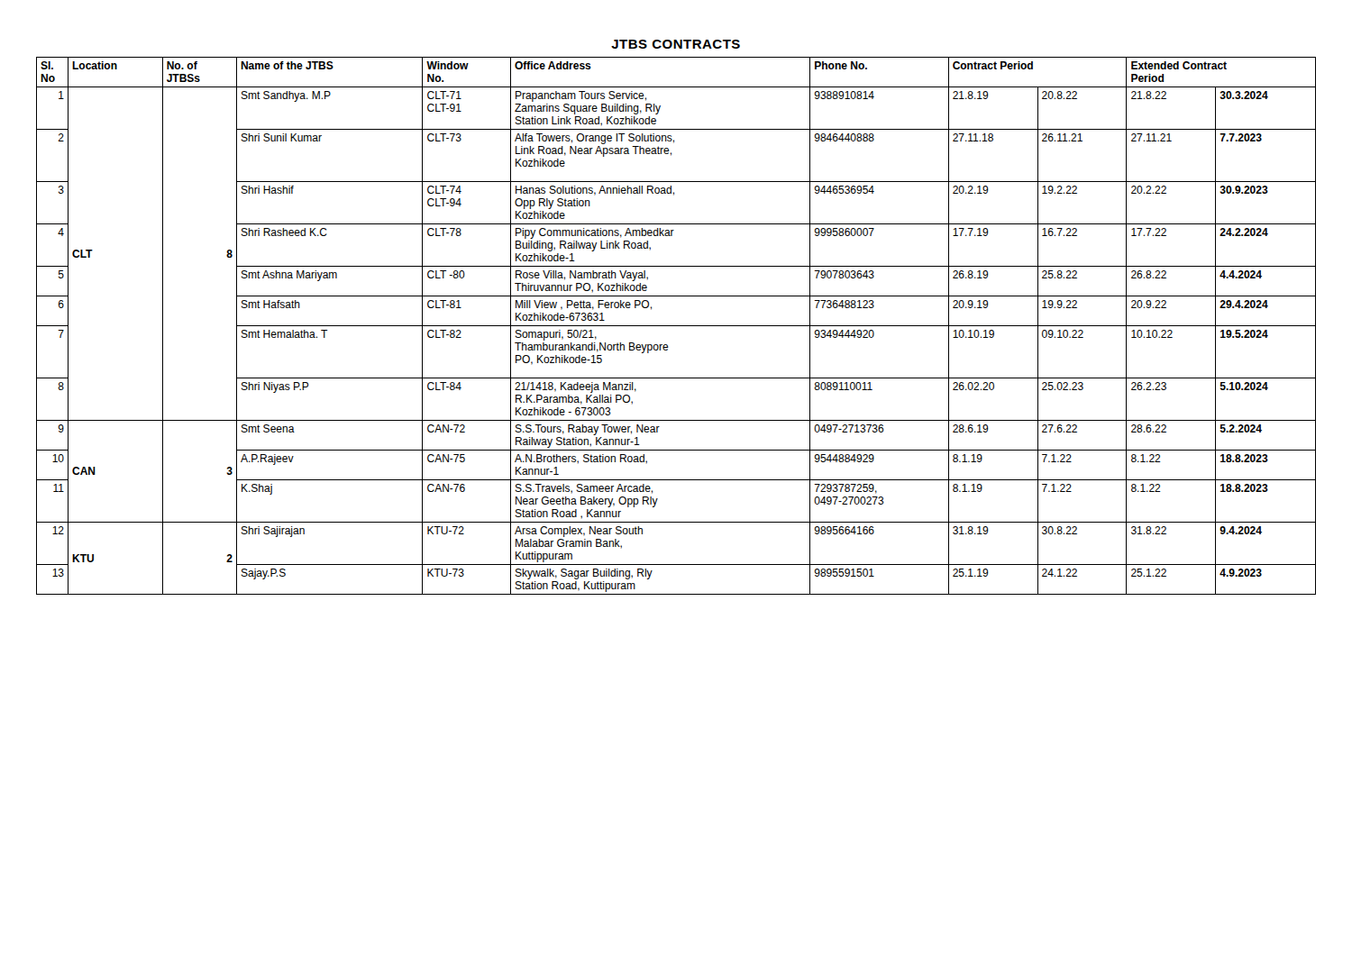JTBS CONTRACTS
| Sl. No | Location | No. of JTBSs | Name of the JTBS | Window No. | Office Address | Phone No. | Contract Period | Extended Contract Period |
| --- | --- | --- | --- | --- | --- | --- | --- | --- |
| 1 | CLT | 8 | Smt Sandhya. M.P | CLT-71 CLT-91 | Prapancham Tours Service, Zamarins Square Building, Rly Station Link Road, Kozhikode | 9388910814 | 21.8.19 | 20.8.22 | 21.8.22 | 30.3.2024 |
| 2 | Shri Sunil Kumar | CLT-73 | Alfa Towers, Orange IT Solutions, Link Road, Near Apsara Theatre, Kozhikode | 9846440888 | 27.11.18 | 26.11.21 | 27.11.21 | 7.7.2023 |
| 3 | Shri Hashif | CLT-74 CLT-94 | Hanas Solutions, Anniehall Road, Opp Rly Station Kozhikode | 9446536954 | 20.2.19 | 19.2.22 | 20.2.22 | 30.9.2023 |
| 4 | Shri Rasheed K.C | CLT-78 | Pipy Communications, Ambedkar Building, Railway Link Road, Kozhikode-1 | 9995860007 | 17.7.19 | 16.7.22 | 17.7.22 | 24.2.2024 |
| 5 | Smt Ashna Mariyam | CLT -80 | Rose Villa, Nambrath Vayal, Thiruvannur PO, Kozhikode | 7907803643 | 26.8.19 | 25.8.22 | 26.8.22 | 4.4.2024 |
| 6 | Smt Hafsath | CLT-81 | Mill View , Petta, Feroke PO, Kozhikode-673631 | 7736488123 | 20.9.19 | 19.9.22 | 20.9.22 | 29.4.2024 |
| 7 | Smt Hemalatha. T | CLT-82 | Somapuri, 50/21, Thamburankandi,North Beypore PO, Kozhikode-15 | 9349444920 | 10.10.19 | 09.10.22 | 10.10.22 | 19.5.2024 |
| 8 | Shri Niyas P.P | CLT-84 | 21/1418, Kadeeja Manzil, R.K.Paramba, Kallai PO, Kozhikode - 673003 | 8089110011 | 26.02.20 | 25.02.23 | 26.2.23 | 5.10.2024 |
| 9 | CAN | 3 | Smt Seena | CAN-72 | S.S.Tours, Rabay Tower, Near Railway Station, Kannur-1 | 0497-2713736 | 28.6.19 | 27.6.22 | 28.6.22 | 5.2.2024 |
| 10 | A.P.Rajeev | CAN-75 | A.N.Brothers, Station Road, Kannur-1 | 9544884929 | 8.1.19 | 7.1.22 | 8.1.22 | 18.8.2023 |
| 11 | K.Shaj | CAN-76 | S.S.Travels, Sameer Arcade, Near Geetha Bakery, Opp Rly Station Road , Kannur | 7293787259, 0497-2700273 | 8.1.19 | 7.1.22 | 8.1.22 | 18.8.2023 |
| 12 | KTU | 2 | Shri Sajirajan | KTU-72 | Arsa Complex, Near South Malabar Gramin Bank, Kuttippuram | 9895664166 | 31.8.19 | 30.8.22 | 31.8.22 | 9.4.2024 |
| 13 | Sajay.P.S | KTU-73 | Skywalk, Sagar Building, Rly Station Road, Kuttipuram | 9895591501 | 25.1.19 | 24.1.22 | 25.1.22 | 4.9.2023 |